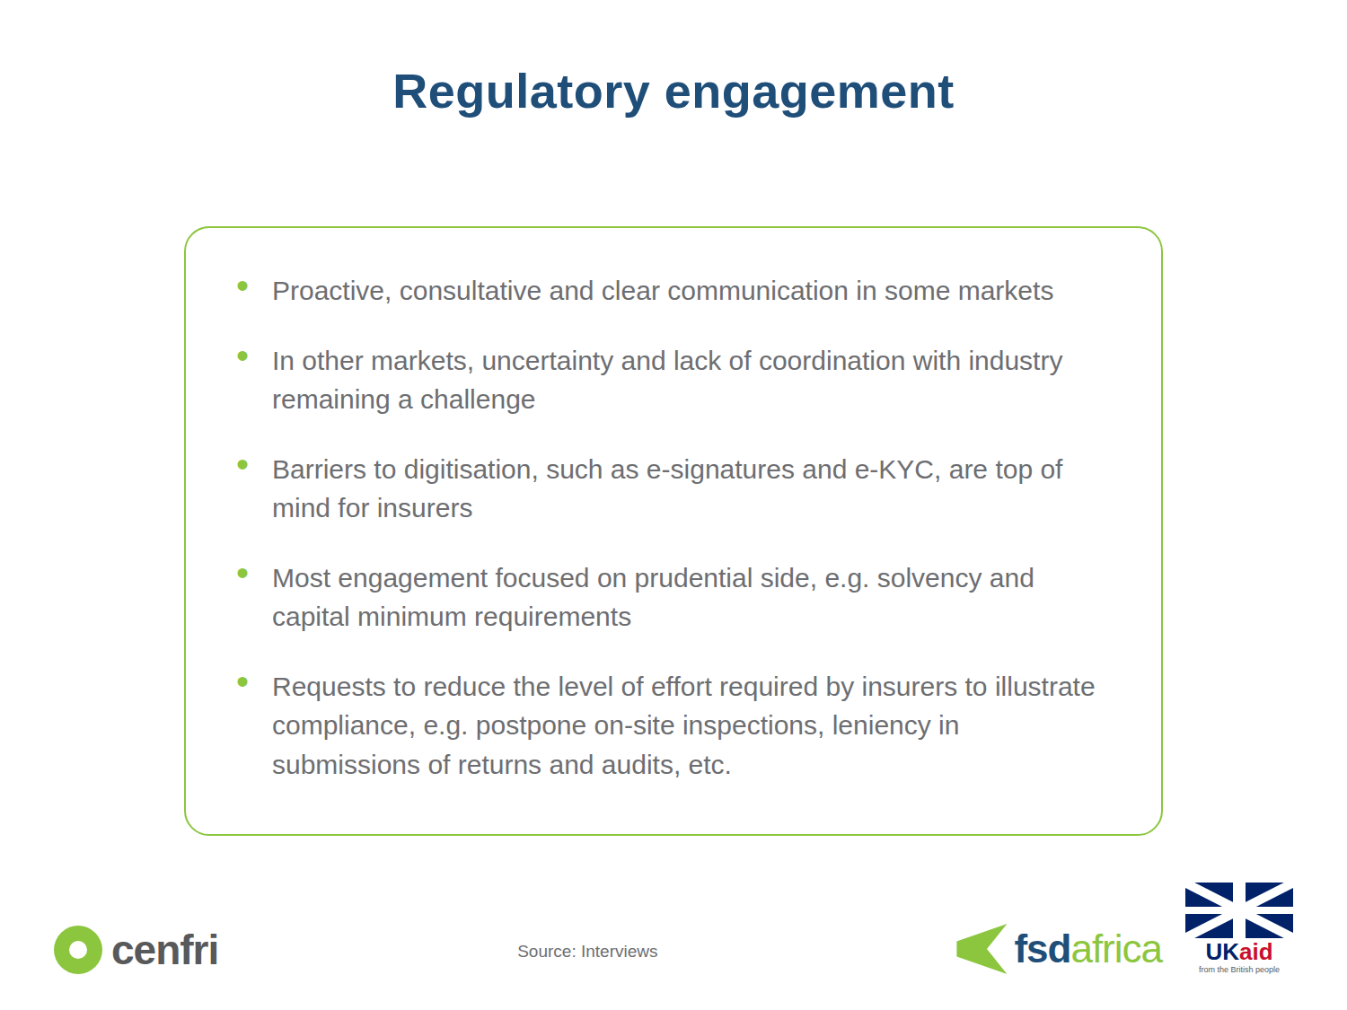Regulatory engagement
Proactive, consultative and clear communication in some markets
In other markets, uncertainty and lack of coordination with industry remaining a challenge
Barriers to digitisation, such as e-signatures and e-KYC, are top of mind for insurers
Most engagement focused on prudential side, e.g. solvency and capital minimum requirements
Requests to reduce the level of effort required by insurers to illustrate compliance, e.g. postpone on-site inspections, leniency in submissions of returns and audits, etc.
cenfri
Source: Interviews
fsd africa
UKaid
from the British people